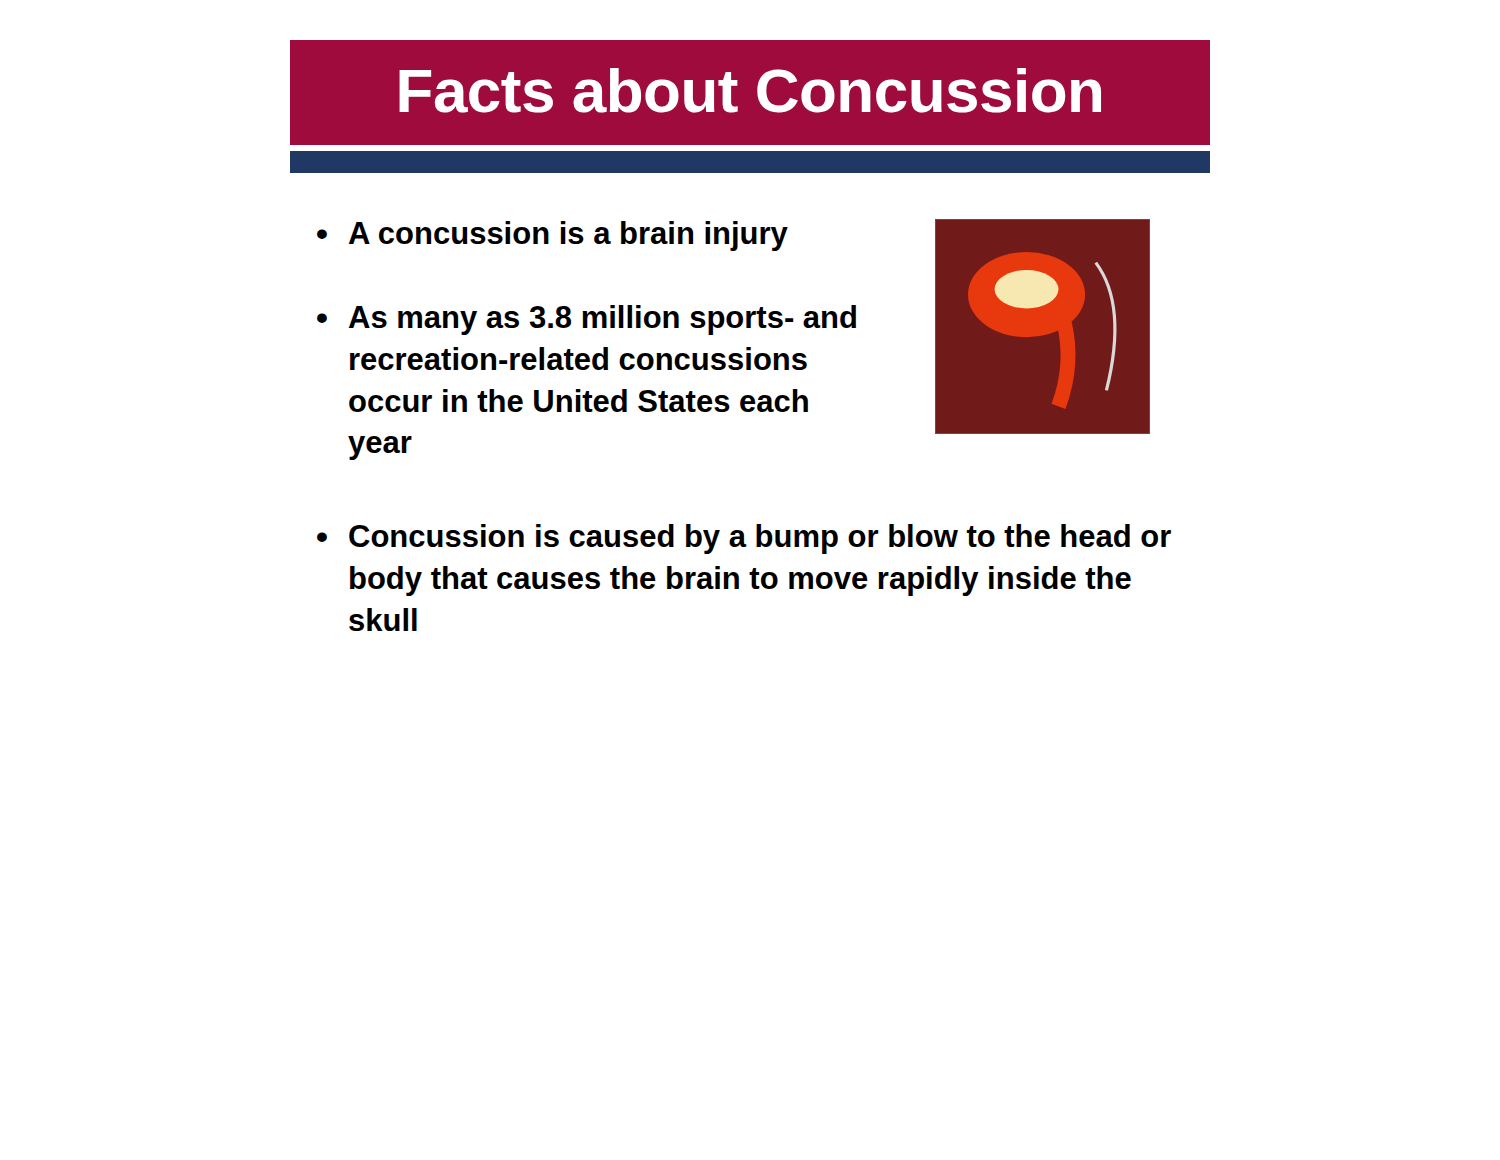Facts about Concussion
A concussion is a brain injury
As many as 3.8 million sports- and recreation-related concussions occur in the United States each year
Concussion is caused by a bump or blow to the head or body that causes the brain to move rapidly inside the skull